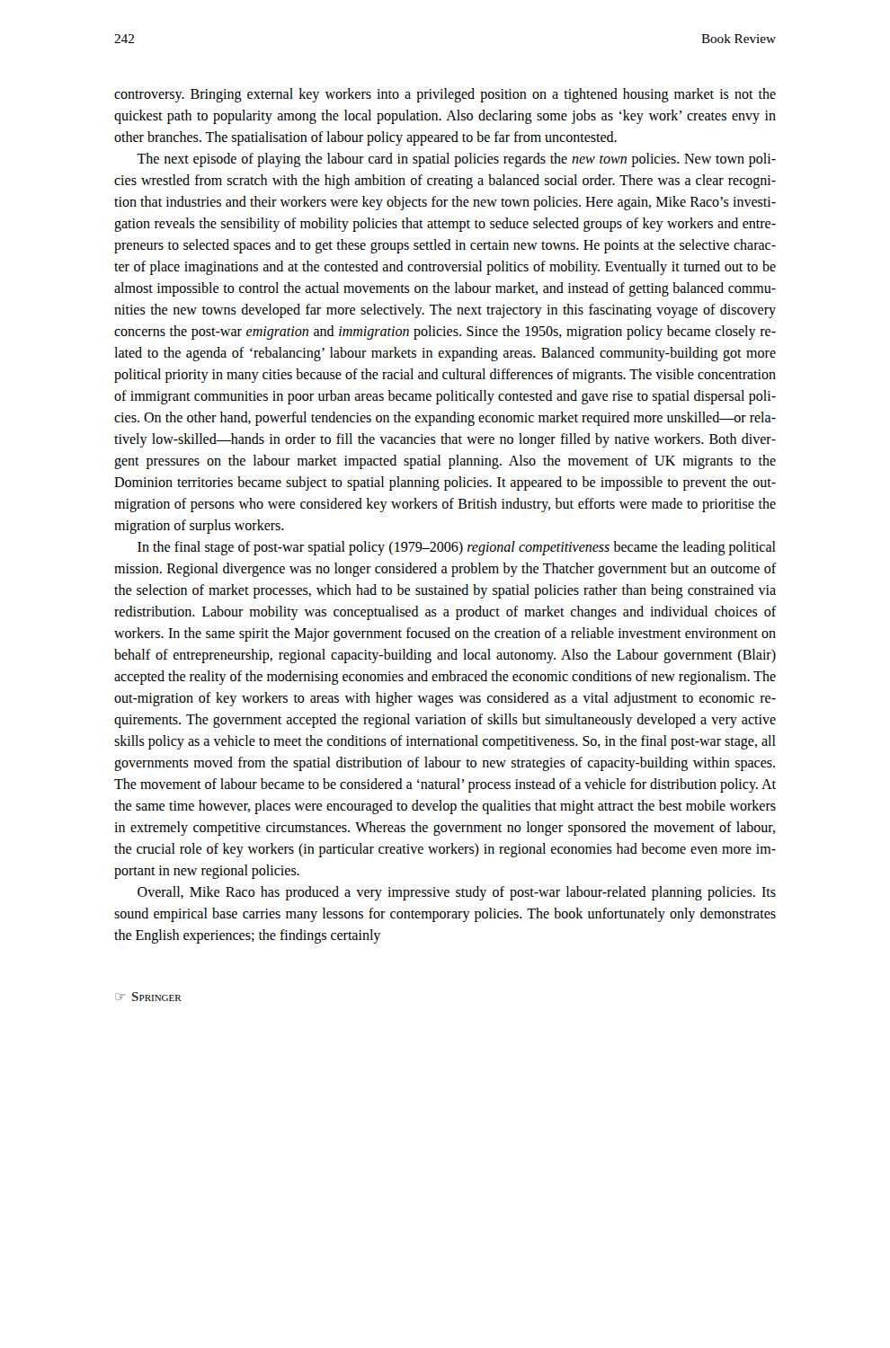242 Book Review
controversy. Bringing external key workers into a privileged position on a tightened housing market is not the quickest path to popularity among the local population. Also declaring some jobs as ‘key work’ creates envy in other branches. The spatialisation of labour policy appeared to be far from uncontested.
The next episode of playing the labour card in spatial policies regards the new town policies. New town policies wrestled from scratch with the high ambition of creating a balanced social order. There was a clear recognition that industries and their workers were key objects for the new town policies. Here again, Mike Raco’s investigation reveals the sensibility of mobility policies that attempt to seduce selected groups of key workers and entrepreneurs to selected spaces and to get these groups settled in certain new towns. He points at the selective character of place imaginations and at the contested and controversial politics of mobility. Eventually it turned out to be almost impossible to control the actual movements on the labour market, and instead of getting balanced communities the new towns developed far more selectively. The next trajectory in this fascinating voyage of discovery concerns the post-war emigration and immigration policies. Since the 1950s, migration policy became closely related to the agenda of ‘rebalancing’ labour markets in expanding areas. Balanced community-building got more political priority in many cities because of the racial and cultural differences of migrants. The visible concentration of immigrant communities in poor urban areas became politically contested and gave rise to spatial dispersal policies. On the other hand, powerful tendencies on the expanding economic market required more unskilled—or relatively low-skilled—hands in order to fill the vacancies that were no longer filled by native workers. Both divergent pressures on the labour market impacted spatial planning. Also the movement of UK migrants to the Dominion territories became subject to spatial planning policies. It appeared to be impossible to prevent the out-migration of persons who were considered key workers of British industry, but efforts were made to prioritise the migration of surplus workers.
In the final stage of post-war spatial policy (1979–2006) regional competitiveness became the leading political mission. Regional divergence was no longer considered a problem by the Thatcher government but an outcome of the selection of market processes, which had to be sustained by spatial policies rather than being constrained via redistribution. Labour mobility was conceptualised as a product of market changes and individual choices of workers. In the same spirit the Major government focused on the creation of a reliable investment environment on behalf of entrepreneurship, regional capacity-building and local autonomy. Also the Labour government (Blair) accepted the reality of the modernising economies and embraced the economic conditions of new regionalism. The out-migration of key workers to areas with higher wages was considered as a vital adjustment to economic requirements. The government accepted the regional variation of skills but simultaneously developed a very active skills policy as a vehicle to meet the conditions of international competitiveness. So, in the final post-war stage, all governments moved from the spatial distribution of labour to new strategies of capacity-building within spaces. The movement of labour became to be considered a ‘natural’ process instead of a vehicle for distribution policy. At the same time however, places were encouraged to develop the qualities that might attract the best mobile workers in extremely competitive circumstances. Whereas the government no longer sponsored the movement of labour, the crucial role of key workers (in particular creative workers) in regional economies had become even more important in new regional policies.
Overall, Mike Raco has produced a very impressive study of post-war labour-related planning policies. Its sound empirical base carries many lessons for contemporary policies. The book unfortunately only demonstrates the English experiences; the findings certainly
☞Springer